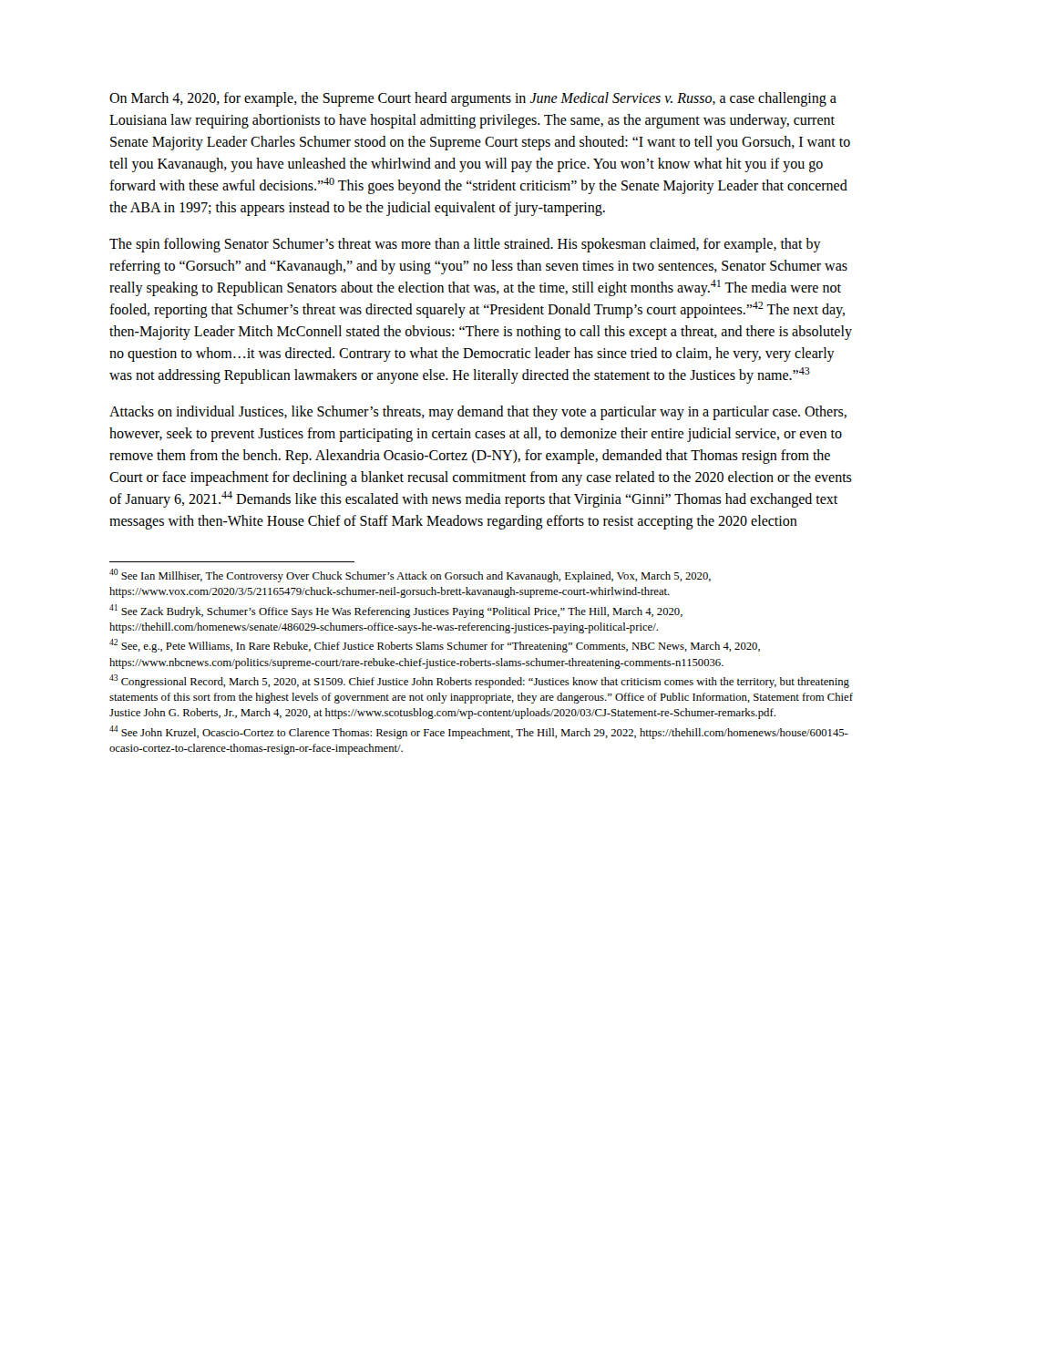On March 4, 2020, for example, the Supreme Court heard arguments in June Medical Services v. Russo, a case challenging a Louisiana law requiring abortionists to have hospital admitting privileges. The same, as the argument was underway, current Senate Majority Leader Charles Schumer stood on the Supreme Court steps and shouted: “I want to tell you Gorsuch, I want to tell you Kavanaugh, you have unleashed the whirlwind and you will pay the price. You won’t know what hit you if you go forward with these awful decisions.”40 This goes beyond the “strident criticism” by the Senate Majority Leader that concerned the ABA in 1997; this appears instead to be the judicial equivalent of jury-tampering.
The spin following Senator Schumer’s threat was more than a little strained. His spokesman claimed, for example, that by referring to “Gorsuch” and “Kavanaugh,” and by using “you” no less than seven times in two sentences, Senator Schumer was really speaking to Republican Senators about the election that was, at the time, still eight months away.41 The media were not fooled, reporting that Schumer’s threat was directed squarely at “President Donald Trump’s court appointees.”42 The next day, then-Majority Leader Mitch McConnell stated the obvious: “There is nothing to call this except a threat, and there is absolutely no question to whom…it was directed. Contrary to what the Democratic leader has since tried to claim, he very, very clearly was not addressing Republican lawmakers or anyone else. He literally directed the statement to the Justices by name.”43
Attacks on individual Justices, like Schumer’s threats, may demand that they vote a particular way in a particular case. Others, however, seek to prevent Justices from participating in certain cases at all, to demonize their entire judicial service, or even to remove them from the bench. Rep. Alexandria Ocasio-Cortez (D-NY), for example, demanded that Thomas resign from the Court or face impeachment for declining a blanket recusal commitment from any case related to the 2020 election or the events of January 6, 2021.44 Demands like this escalated with news media reports that Virginia “Ginni” Thomas had exchanged text messages with then-White House Chief of Staff Mark Meadows regarding efforts to resist accepting the 2020 election
40 See Ian Millhiser, The Controversy Over Chuck Schumer’s Attack on Gorsuch and Kavanaugh, Explained, Vox, March 5, 2020, https://www.vox.com/2020/3/5/21165479/chuck-schumer-neil-gorsuch-brett-kavanaugh-supreme-court-whirlwind-threat.
41 See Zack Budryk, Schumer’s Office Says He Was Referencing Justices Paying “Political Price,” The Hill, March 4, 2020, https://thehill.com/homenews/senate/486029-schumers-office-says-he-was-referencing-justices-paying-political-price/.
42 See, e.g., Pete Williams, In Rare Rebuke, Chief Justice Roberts Slams Schumer for “Threatening” Comments, NBC News, March 4, 2020, https://www.nbcnews.com/politics/supreme-court/rare-rebuke-chief-justice-roberts-slams-schumer-threatening-comments-n1150036.
43 Congressional Record, March 5, 2020, at S1509. Chief Justice John Roberts responded: “Justices know that criticism comes with the territory, but threatening statements of this sort from the highest levels of government are not only inappropriate, they are dangerous.” Office of Public Information, Statement from Chief Justice John G. Roberts, Jr., March 4, 2020, at https://www.scotusblog.com/wp-content/uploads/2020/03/CJ-Statement-re-Schumer-remarks.pdf.
44 See John Kruzel, Ocascio-Cortez to Clarence Thomas: Resign or Face Impeachment, The Hill, March 29, 2022, https://thehill.com/homenews/house/600145-ocasio-cortez-to-clarence-thomas-resign-or-face-impeachment/.